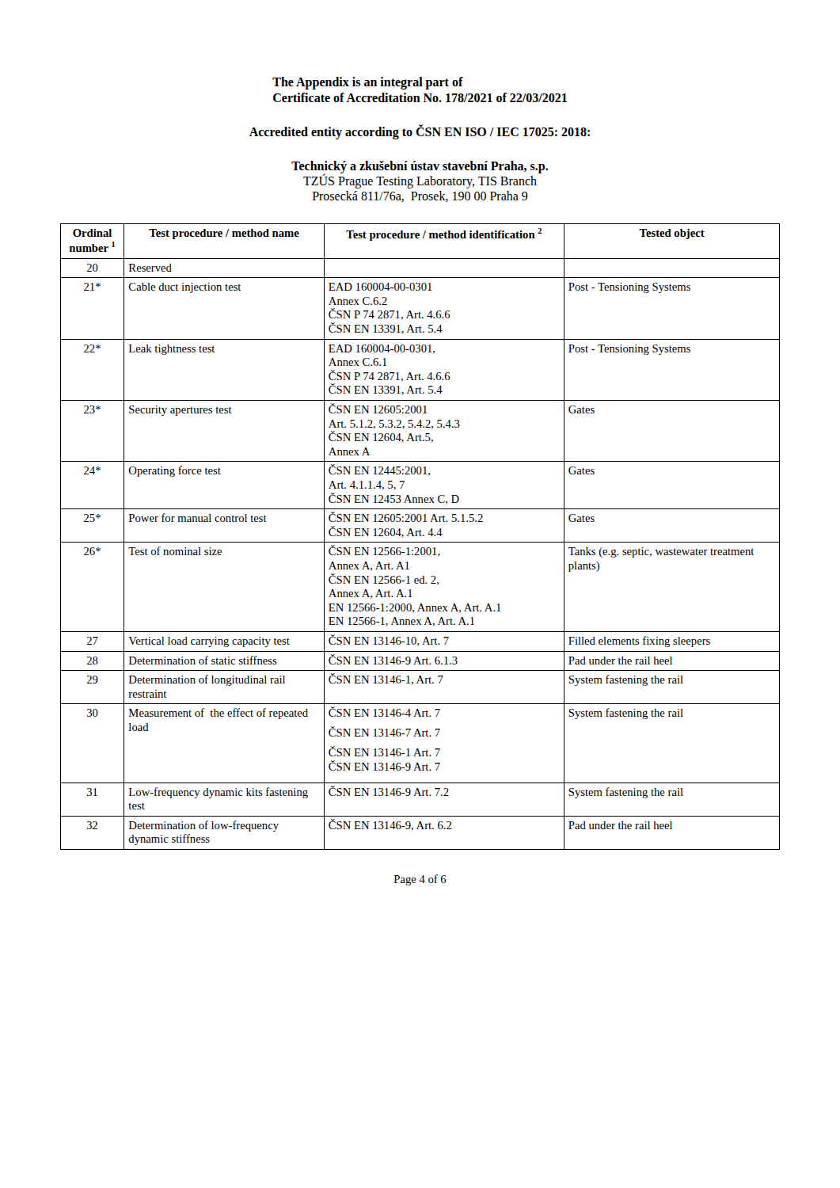The Appendix is an integral part of
Certificate of Accreditation No. 178/2021 of 22/03/2021
Accredited entity according to ČSN EN ISO / IEC 17025: 2018:
Technický a zkušební ústav stavební Praha, s.p.
TZÚS Prague Testing Laboratory, TIS Branch
Prosecká 811/76a, Prosek, 190 00 Praha 9
| Ordinal number 1 | Test procedure / method name | Test procedure / method identification 2 | Tested object |
| --- | --- | --- | --- |
| 20 | Reserved | | |
| 21* | Cable duct injection test | EAD 160004-00-0301 Annex C.6.2 ČSN P 74 2871, Art. 4.6.6 ČSN EN 13391, Art. 5.4 | Post - Tensioning Systems |
| 22* | Leak tightness test | EAD 160004-00-0301, Annex C.6.1 ČSN P 74 2871, Art. 4.6.6 ČSN EN 13391, Art. 5.4 | Post - Tensioning Systems |
| 23* | Security apertures test | ČSN EN 12605:2001 Art. 5.1.2, 5.3.2, 5.4.2, 5.4.3 ČSN EN 12604, Art.5, Annex A | Gates |
| 24* | Operating force test | ČSN EN 12445:2001, Art. 4.1.1.4, 5, 7 ČSN EN 12453 Annex C, D | Gates |
| 25* | Power for manual control test | ČSN EN 12605:2001 Art. 5.1.5.2 ČSN EN 12604, Art. 4.4 | Gates |
| 26* | Test of nominal size | ČSN EN 12566-1:2001, Annex A, Art. A1 ČSN EN 12566-1 ed. 2, Annex A, Art. A.1 EN 12566-1:2000, Annex A, Art. A.1 EN 12566-1, Annex A, Art. A.1 | Tanks (e.g. septic, wastewater treatment plants) |
| 27 | Vertical load carrying capacity test | ČSN EN 13146-10, Art. 7 | Filled elements fixing sleepers |
| 28 | Determination of static stiffness | ČSN EN 13146-9 Art. 6.1.3 | Pad under the rail heel |
| 29 | Determination of longitudinal rail restraint | ČSN EN 13146-1, Art. 7 | System fastening the rail |
| 30 | Measurement of the effect of repeated load | ČSN EN 13146-4 Art. 7 ČSN EN 13146-7 Art. 7 ČSN EN 13146-1 Art. 7 ČSN EN 13146-9 Art. 7 | System fastening the rail |
| 31 | Low-frequency dynamic kits fastening test | ČSN EN 13146-9 Art. 7.2 | System fastening the rail |
| 32 | Determination of low-frequency dynamic stiffness | ČSN EN 13146-9, Art. 6.2 | Pad under the rail heel |
Page 4 of 6